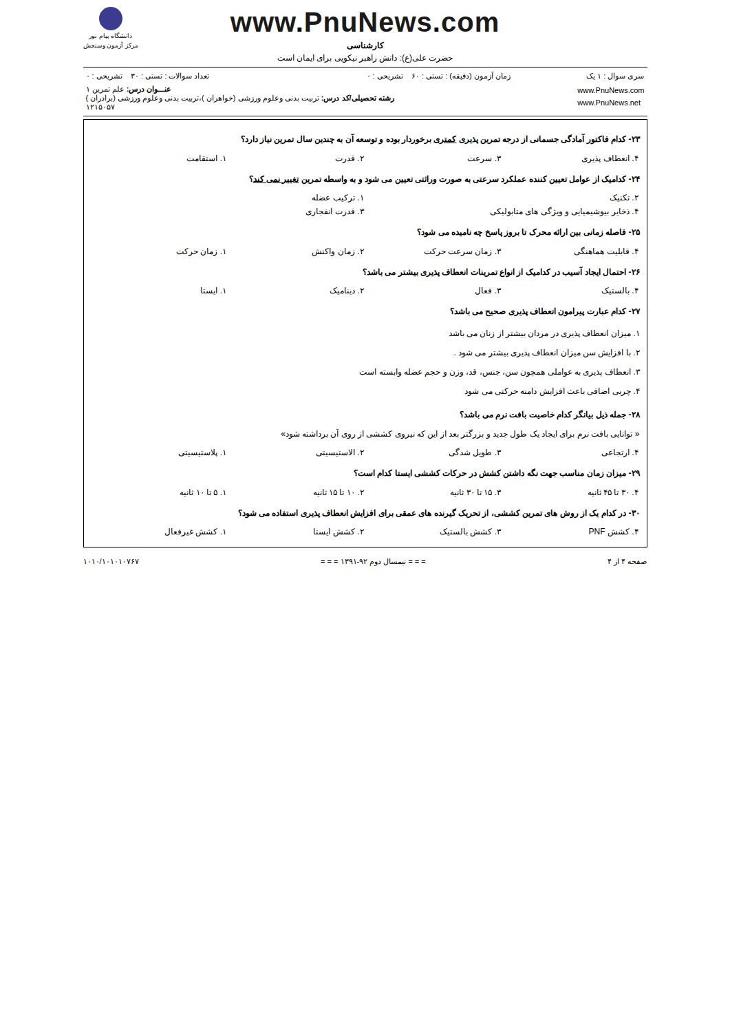دانشگاه پیام نور
مرکز آزمون وسنجش
www. PnuNews. com
کارشناسی
حضرت علی(ع): دانش راهبر نیکویی برای ایمان است
| سری سوال : ۱ یک | زمان آزمون (دقیقه) : تستی : ۶۰ تشریحی : ۰ | تعداد سوالات : تستی : ۳۰ تشریحی : ۰ |
| www.PnuNews.com www.PnuNews.net | عنـــوان درس: علم تمرین ۱ رشته تحصیلی/کد درس: تربیت بدنی وعلوم ورزشی (خواهران )،تربیت بدنی وعلوم ورزشی (برادران ) ۱۲۱۵۰۵۷ |
۲۳- کدام فاکتور آمادگی جسمانی از درجه تمرین پذیری کمتری برخوردار بوده و توسعه آن به چندین سال تمرین نیاز دارد؟
| ۴. انعطاف پذیری | ۳. سرعت | ۲. قدرت | ۱. استقامت |
۲۴- کدامیک از عوامل تعیین کننده عملکرد سرعتی به صورت وراثتی تعیین می شود و به واسطه تمرین تغییر نمی کند؟
| ۲. تکنیک | ۱. ترکیب عضله |
| ۴. ذخایر بیوشیمیایی و ویژگی های متابولیکی | ۳. قدرت انفجاری |
۲۵- فاصله زمانی بین ارائه محرک تا بروز پاسخ چه نامیده می شود؟
| ۴. قابلیت هماهنگی | ۳. زمان سرعت حرکت | ۲. زمان واکنش | ۱. زمان حرکت |
۲۶- احتمال ایجاد آسیب در کدامیک از انواع تمرینات انعطاف پذیری بیشتر می باشد؟
| ۴. بالستیک | ۳. فعال | ۲. دینامیک | ۱. ایستا |
۲۷- کدام عبارت پیرامون انعطاف پذیری صحیح می باشد؟
۱. میزان انعطاف پذیری در مردان بیشتر از زنان می باشد
۲. با افزایش سن میزان انعطاف پذیری بیشتر می شود .
۳. انعطاف پذیری به عواملی همچون سن، جنس، قد، وزن و حجم عضله وابسته است
۴. چربی اضافی باعث افزایش دامنه حرکتی می شود
۲۸- جمله ذیل بیانگر کدام خاصیت بافت نرم می باشد؟
« توانایی بافت نرم برای ایجاد یک طول جدید و بزرگتر بعد از این که نیروی کششی از روی آن برداشته شود»
| ۴. ارتجاعی | ۳. طویل شدگی | ۲. الاستیسیتی | ۱. پلاستیسیتی |
۲۹- میزان زمان مناسب جهت نگه داشتن کشش در حرکات کششی ایستا کدام است؟
| ۴. ۳۰ تا ۴۵ ثانیه | ۳. ۱۵ تا ۳۰ ثانیه | ۲. ۱۰ تا ۱۵ ثانیه | ۱. ۵ تا ۱۰ ثانیه |
۳۰- در کدام یک از روش های تمرین کششی، از تحریک گیرنده های عمقی برای افزایش انعطاف پذیری استفاده می شود؟
| ۴. کشش PNF | ۳. کشش بالستیک | ۲. کشش ایستا | ۱. کشش غیرفعال |
صفحه ۴ از ۴
= = = نیمسال دوم ۹۲-۱۳۹۱ = = =
۱۰۱۰/۱۰۱۰۱۰۷۶۷